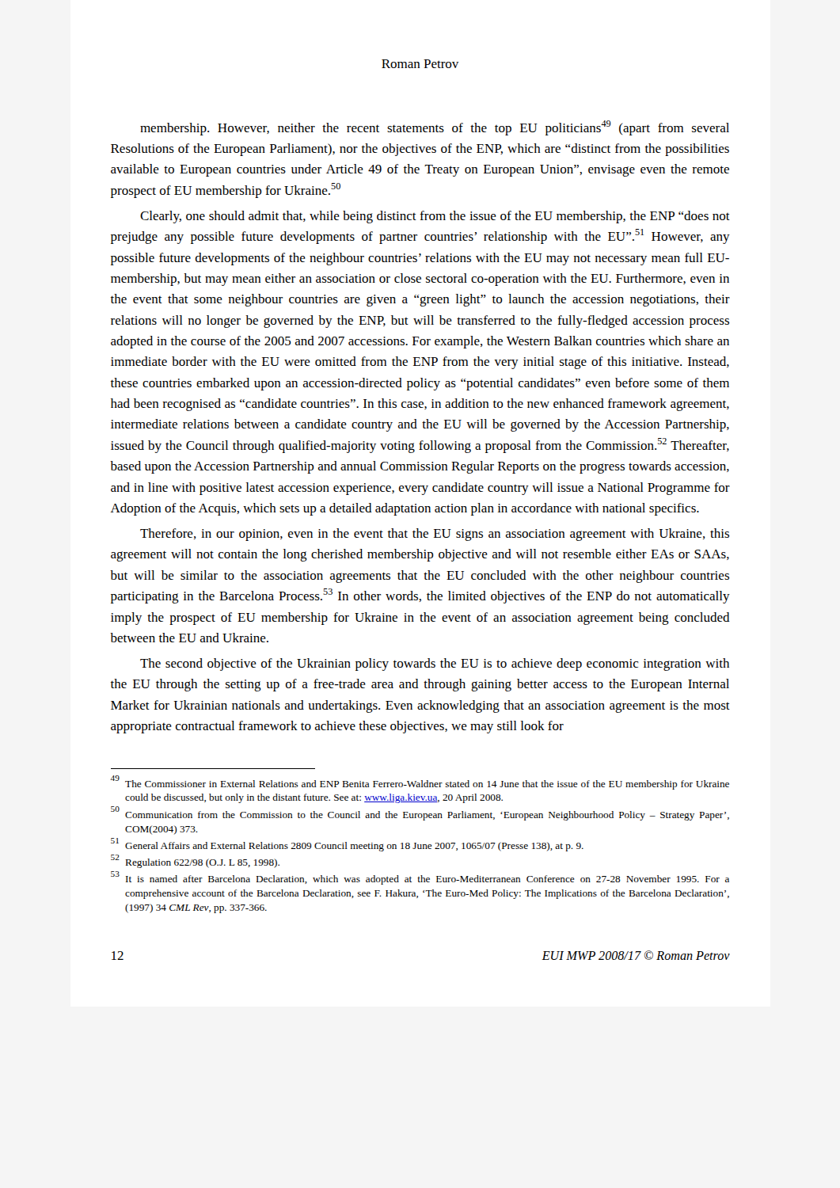Roman Petrov
membership. However, neither the recent statements of the top EU politicians49 (apart from several Resolutions of the European Parliament), nor the objectives of the ENP, which are “distinct from the possibilities available to European countries under Article 49 of the Treaty on European Union”, envisage even the remote prospect of EU membership for Ukraine.50
Clearly, one should admit that, while being distinct from the issue of the EU membership, the ENP “does not prejudge any possible future developments of partner countries’ relationship with the EU”.51 However, any possible future developments of the neighbour countries’ relations with the EU may not necessary mean full EU-membership, but may mean either an association or close sectoral co-operation with the EU. Furthermore, even in the event that some neighbour countries are given a “green light” to launch the accession negotiations, their relations will no longer be governed by the ENP, but will be transferred to the fully-fledged accession process adopted in the course of the 2005 and 2007 accessions. For example, the Western Balkan countries which share an immediate border with the EU were omitted from the ENP from the very initial stage of this initiative. Instead, these countries embarked upon an accession-directed policy as “potential candidates” even before some of them had been recognised as “candidate countries”. In this case, in addition to the new enhanced framework agreement, intermediate relations between a candidate country and the EU will be governed by the Accession Partnership, issued by the Council through qualified-majority voting following a proposal from the Commission.52 Thereafter, based upon the Accession Partnership and annual Commission Regular Reports on the progress towards accession, and in line with positive latest accession experience, every candidate country will issue a National Programme for Adoption of the Acquis, which sets up a detailed adaptation action plan in accordance with national specifics.
Therefore, in our opinion, even in the event that the EU signs an association agreement with Ukraine, this agreement will not contain the long cherished membership objective and will not resemble either EAs or SAAs, but will be similar to the association agreements that the EU concluded with the other neighbour countries participating in the Barcelona Process.53 In other words, the limited objectives of the ENP do not automatically imply the prospect of EU membership for Ukraine in the event of an association agreement being concluded between the EU and Ukraine.
The second objective of the Ukrainian policy towards the EU is to achieve deep economic integration with the EU through the setting up of a free-trade area and through gaining better access to the European Internal Market for Ukrainian nationals and undertakings. Even acknowledging that an association agreement is the most appropriate contractual framework to achieve these objectives, we may still look for
49 The Commissioner in External Relations and ENP Benita Ferrero-Waldner stated on 14 June that the issue of the EU membership for Ukraine could be discussed, but only in the distant future. See at: www.liga.kiev.ua, 20 April 2008.
50 Communication from the Commission to the Council and the European Parliament, ‘European Neighbourhood Policy – Strategy Paper’, COM(2004) 373.
51 General Affairs and External Relations 2809 Council meeting on 18 June 2007, 1065/07 (Presse 138), at p. 9.
52 Regulation 622/98 (O.J. L 85, 1998).
53 It is named after Barcelona Declaration, which was adopted at the Euro-Mediterranean Conference on 27-28 November 1995. For a comprehensive account of the Barcelona Declaration, see F. Hakura, ‘The Euro-Med Policy: The Implications of the Barcelona Declaration’, (1997) 34 CML Rev, pp. 337-366.
12 EUI MWP 2008/17 © Roman Petrov